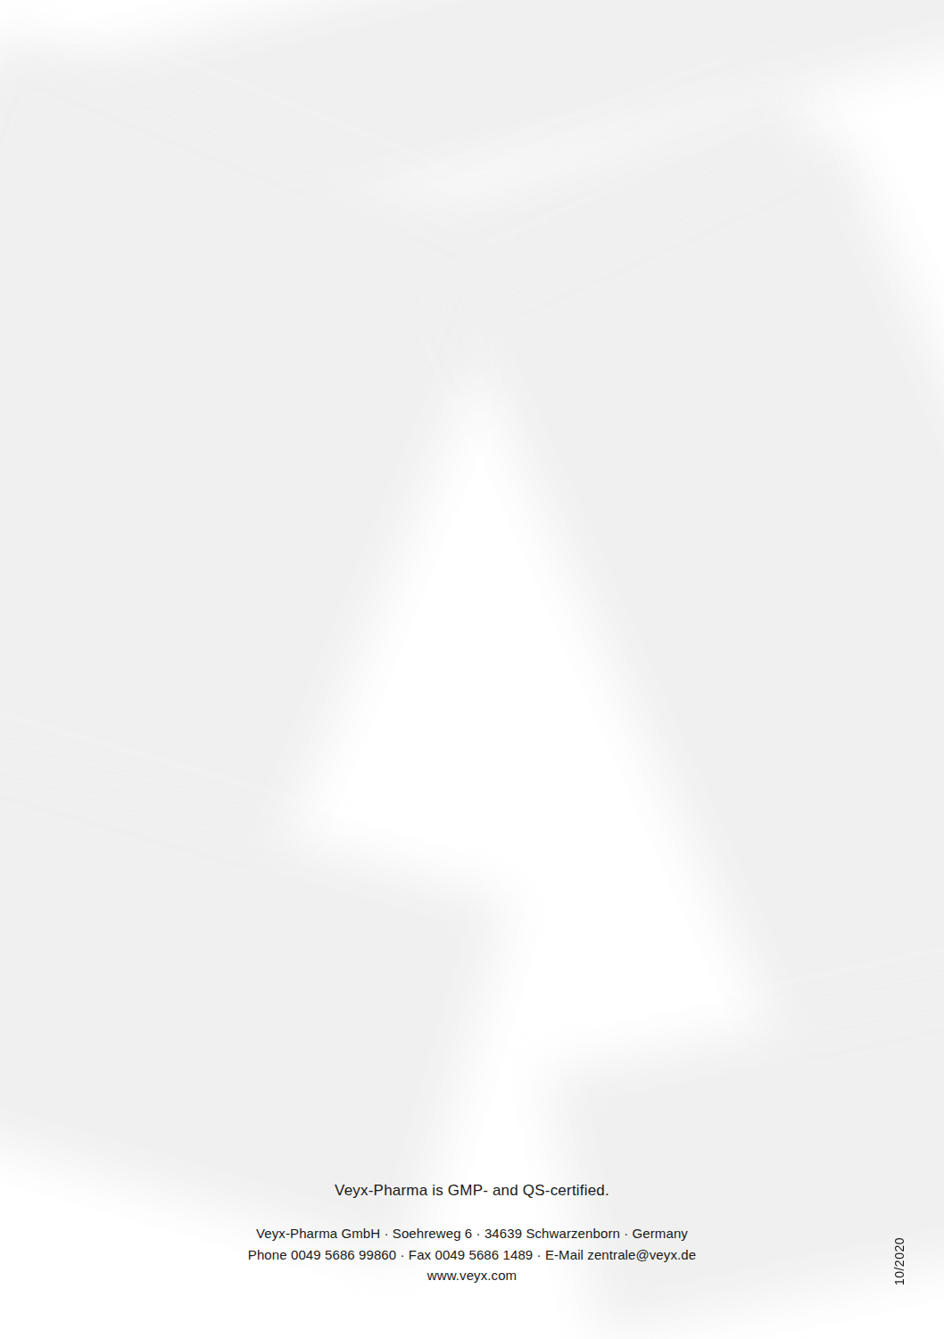Veyx-Pharma is GMP- and QS-certified.
Veyx-Pharma GmbH · Soehreweg 6 · 34639 Schwarzenborn · Germany
Phone 0049 5686 99860 · Fax 0049 5686 1489 · E-Mail zentrale@veyx.de
www.veyx.com
10/2020